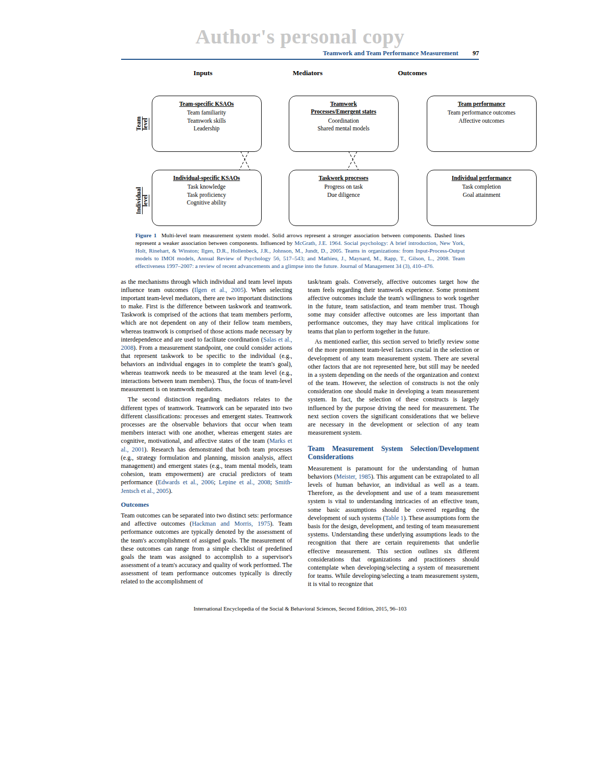Author's personal copy
Teamwork and Team Performance Measurement 97
Inputs
Mediators
Outcomes
Team
level
Individual
level
Team-specific KSAOs Team familiarity
Teamwork skills
Leadership
Teamwork
Processes/Emergent states Coordination
Shared mental models
Team performance Team performance outcomes
Affective outcomes
Individual-specific KSAOs Task knowledge
Task proficiency
Cognitive ability
Taskwork processes Progress on task
Due diligence
Individual performance Task completion
Goal attainment
Figure 1 Multi-level team measurement system model. Solid arrows represent a stronger association between components. Dashed lines represent a weaker association between components. Influenced by McGrath, J.E. 1964. Social psychology: A brief introduction, New York, Holt, Rinehart, & Winston; Ilgen, D.R., Hollenbeck, J.R., Johnson, M., Jundt, D., 2005. Teams in organizations: from Input-Process-Output models to IMOI models, Annual Review of Psychology 56, 517–543; and Mathieu, J., Maynard, M., Rapp, T., Gilson, L., 2008. Team effectiveness 1997–2007: a review of recent advancements and a glimpse into the future. Journal of Management 34 (3), 410–476.
as the mechanisms through which individual and team level inputs influence team outcomes (Ilgen et al., 2005). When selecting important team-level mediators, there are two important distinctions to make. First is the difference between taskwork and teamwork. Taskwork is comprised of the actions that team members perform, which are not dependent on any of their fellow team members, whereas teamwork is comprised of those actions made necessary by interdependence and are used to facilitate coordination (Salas et al., 2008). From a measurement standpoint, one could consider actions that represent taskwork to be specific to the individual (e.g., behaviors an individual engages in to complete the team's goal), whereas teamwork needs to be measured at the team level (e.g., interactions between team members). Thus, the focus of team-level measurement is on teamwork mediators.
The second distinction regarding mediators relates to the different types of teamwork. Teamwork can be separated into two different classifications: processes and emergent states. Teamwork processes are the observable behaviors that occur when team members interact with one another, whereas emergent states are cognitive, motivational, and affective states of the team (Marks et al., 2001). Research has demonstrated that both team processes (e.g., strategy formulation and planning, mission analysis, affect management) and emergent states (e.g., team mental models, team cohesion, team empowerment) are crucial predictors of team performance (Edwards et al., 2006; Lepine et al., 2008; Smith-Jentsch et al., 2005).
Outcomes
Team outcomes can be separated into two distinct sets: performance and affective outcomes (Hackman and Morris, 1975). Team performance outcomes are typically denoted by the assessment of the team's accomplishment of assigned goals. The measurement of these outcomes can range from a simple checklist of predefined goals the team was assigned to accomplish to a supervisor's assessment of a team's accuracy and quality of work performed. The assessment of team performance outcomes typically is directly related to the accomplishment of
task/team goals. Conversely, affective outcomes target how the team feels regarding their teamwork experience. Some prominent affective outcomes include the team's willingness to work together in the future, team satisfaction, and team member trust. Though some may consider affective outcomes are less important than performance outcomes, they may have critical implications for teams that plan to perform together in the future.
As mentioned earlier, this section served to briefly review some of the more prominent team-level factors crucial in the selection or development of any team measurement system. There are several other factors that are not represented here, but still may be needed in a system depending on the needs of the organization and context of the team. However, the selection of constructs is not the only consideration one should make in developing a team measurement system. In fact, the selection of these constructs is largely influenced by the purpose driving the need for measurement. The next section covers the significant considerations that we believe are necessary in the development or selection of any team measurement system.
Team Measurement System Selection/Development Considerations
Measurement is paramount for the understanding of human behaviors (Meister, 1985). This argument can be extrapolated to all levels of human behavior, an individual as well as a team. Therefore, as the development and use of a team measurement system is vital to understanding intricacies of an effective team, some basic assumptions should be covered regarding the development of such systems (Table 1). These assumptions form the basis for the design, development, and testing of team measurement systems. Understanding these underlying assumptions leads to the recognition that there are certain requirements that underlie effective measurement. This section outlines six different considerations that organizations and practitioners should contemplate when developing/selecting a system of measurement for teams. While developing/selecting a team measurement system, it is vital to recognize that
International Encyclopedia of the Social & Behavioral Sciences, Second Edition, 2015, 96–103